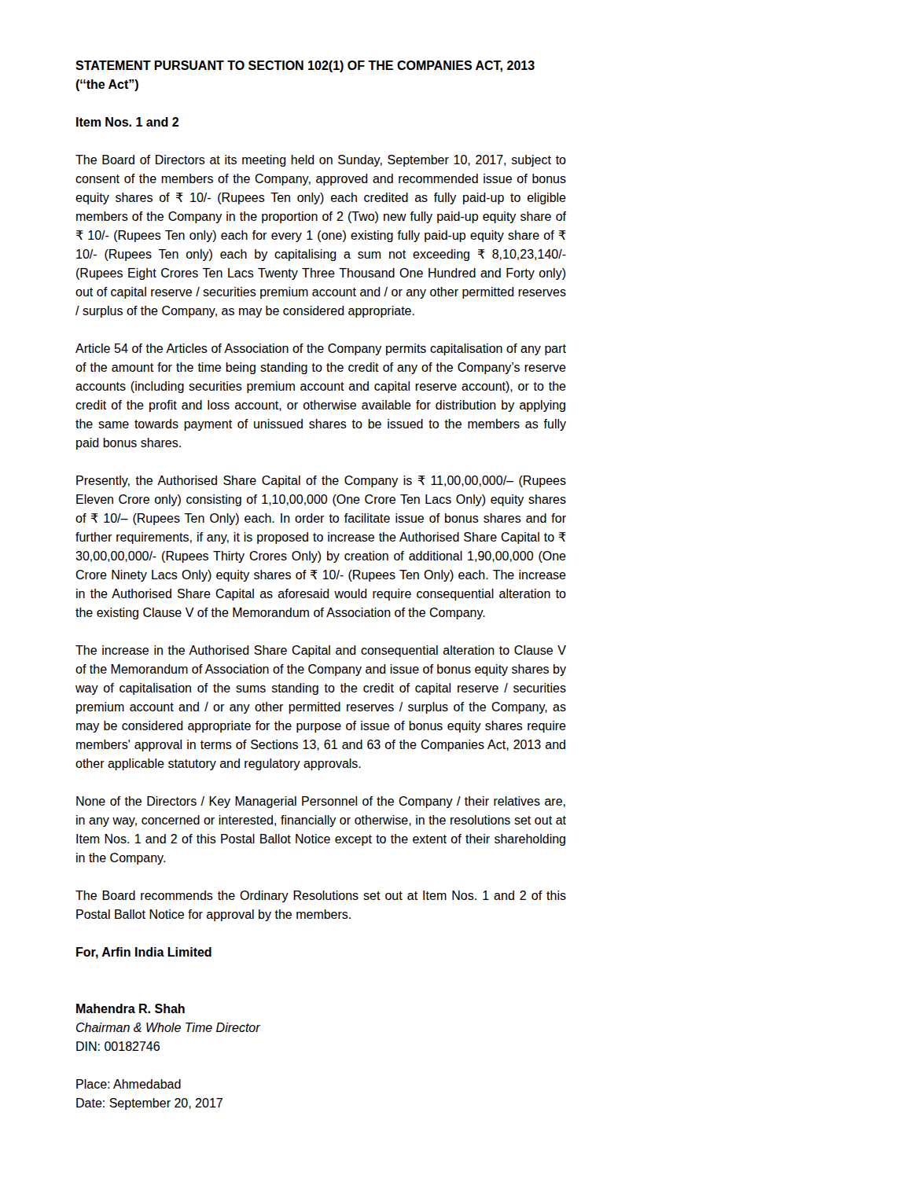STATEMENT PURSUANT TO SECTION 102(1) OF THE COMPANIES ACT, 2013 (‘‘the Act”)
Item Nos. 1 and 2
The Board of Directors at its meeting held on Sunday, September 10, 2017, subject to consent of the members of the Company, approved and recommended issue of bonus equity shares of ₹ 10/- (Rupees Ten only) each credited as fully paid-up to eligible members of the Company in the proportion of 2 (Two) new fully paid-up equity share of ₹ 10/- (Rupees Ten only) each for every 1 (one) existing fully paid-up equity share of ₹ 10/- (Rupees Ten only) each by capitalising a sum not exceeding ₹ 8,10,23,140/- (Rupees Eight Crores Ten Lacs Twenty Three Thousand One Hundred and Forty only) out of capital reserve / securities premium account and / or any other permitted reserves / surplus of the Company, as may be considered appropriate.
Article 54 of the Articles of Association of the Company permits capitalisation of any part of the amount for the time being standing to the credit of any of the Company’s reserve accounts (including securities premium account and capital reserve account), or to the credit of the profit and loss account, or otherwise available for distribution by applying the same towards payment of unissued shares to be issued to the members as fully paid bonus shares.
Presently, the Authorised Share Capital of the Company is ₹ 11,00,00,000/– (Rupees Eleven Crore only) consisting of 1,10,00,000 (One Crore Ten Lacs Only) equity shares of ₹ 10/– (Rupees Ten Only) each. In order to facilitate issue of bonus shares and for further requirements, if any, it is proposed to increase the Authorised Share Capital to ₹ 30,00,00,000/- (Rupees Thirty Crores Only) by creation of additional 1,90,00,000 (One Crore Ninety Lacs Only) equity shares of ₹ 10/- (Rupees Ten Only) each. The increase in the Authorised Share Capital as aforesaid would require consequential alteration to the existing Clause V of the Memorandum of Association of the Company.
The increase in the Authorised Share Capital and consequential alteration to Clause V of the Memorandum of Association of the Company and issue of bonus equity shares by way of capitalisation of the sums standing to the credit of capital reserve / securities premium account and / or any other permitted reserves / surplus of the Company, as may be considered appropriate for the purpose of issue of bonus equity shares require members' approval in terms of Sections 13, 61 and 63 of the Companies Act, 2013 and other applicable statutory and regulatory approvals.
None of the Directors / Key Managerial Personnel of the Company / their relatives are, in any way, concerned or interested, financially or otherwise, in the resolutions set out at Item Nos. 1 and 2 of this Postal Ballot Notice except to the extent of their shareholding in the Company.
The Board recommends the Ordinary Resolutions set out at Item Nos. 1 and 2 of this Postal Ballot Notice for approval by the members.
For, Arfin India Limited
Mahendra R. Shah
Chairman & Whole Time Director
DIN: 00182746
Place: Ahmedabad
Date: September 20, 2017